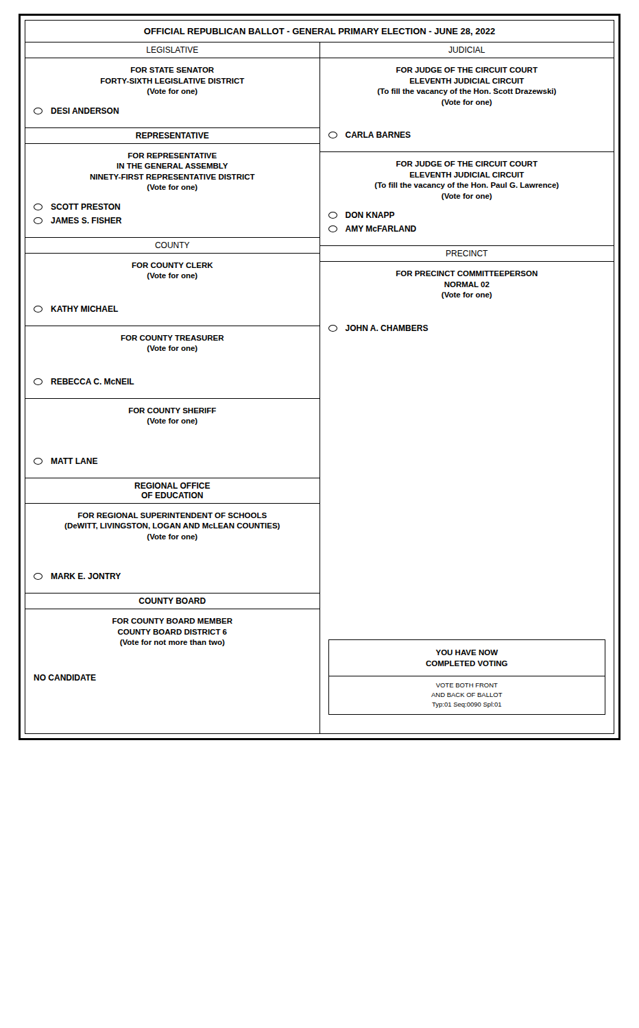OFFICIAL REPUBLICAN BALLOT - GENERAL PRIMARY ELECTION - JUNE 28, 2022
| LEGISLATIVE FOR STATE SENATOR FORTY-SIXTH LEGISLATIVE DISTRICT (Vote for one) DESI ANDERSON REPRESENTATIVE FOR REPRESENTATIVE IN THE GENERAL ASSEMBLY NINETY-FIRST REPRESENTATIVE DISTRICT (Vote for one) SCOTT PRESTON JAMES S. FISHER COUNTY FOR COUNTY CLERK (Vote for one) KATHY MICHAEL FOR COUNTY TREASURER (Vote for one) REBECCA C. McNEIL FOR COUNTY SHERIFF (Vote for one) MATT LANE REGIONAL OFFICE OF EDUCATION FOR REGIONAL SUPERINTENDENT OF SCHOOLS (DeWITT, LIVINGSTON, LOGAN AND McLEAN COUNTIES) (Vote for one) MARK E. JONTRY COUNTY BOARD FOR COUNTY BOARD MEMBER COUNTY BOARD DISTRICT 6 (Vote for not more than two) NO CANDIDATE | JUDICIAL FOR JUDGE OF THE CIRCUIT COURT ELEVENTH JUDICIAL CIRCUIT (To fill the vacancy of the Hon. Scott Drazewski) (Vote for one) CARLA BARNES FOR JUDGE OF THE CIRCUIT COURT ELEVENTH JUDICIAL CIRCUIT (To fill the vacancy of the Hon. Paul G. Lawrence) (Vote for one) DON KNAPP AMY McFARLAND PRECINCT FOR PRECINCT COMMITTEEPERSON NORMAL 02 (Vote for one) JOHN A. CHAMBERS YOU HAVE NOW COMPLETED VOTING VOTE BOTH FRONT AND BACK OF BALLOT Typ:01 Seq:0090 Spl:01 |